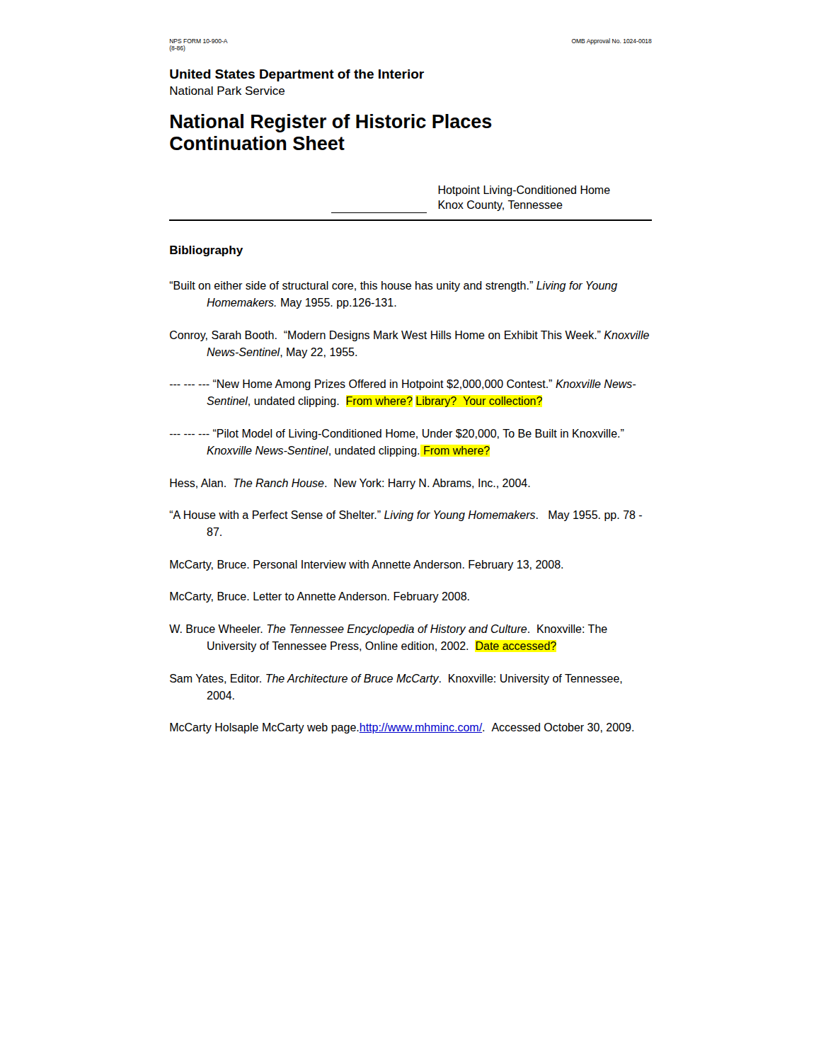NPS FORM 10-900-A
(8-86)
OMB Approval No. 1024-0018
United States Department of the Interior
National Park Service
National Register of Historic Places
Continuation Sheet
Section number 9 Page 13
Hotpoint Living-Conditioned Home
Knox County, Tennessee
Bibliography
“Built on either side of structural core, this house has unity and strength.” Living for Young Homemakers. May 1955. pp.126-131.
Conroy, Sarah Booth. “Modern Designs Mark West Hills Home on Exhibit This Week.” Knoxville News-Sentinel, May 22, 1955.
--- --- --- “New Home Among Prizes Offered in Hotpoint $2,000,000 Contest.” Knoxville News-Sentinel, undated clipping. From where? Library? Your collection?
--- --- --- “Pilot Model of Living-Conditioned Home, Under $20,000, To Be Built in Knoxville.” Knoxville News-Sentinel, undated clipping. From where?
Hess, Alan. The Ranch House. New York: Harry N. Abrams, Inc., 2004.
“A House with a Perfect Sense of Shelter.” Living for Young Homemakers. May 1955. pp. 78 - 87.
McCarty, Bruce. Personal Interview with Annette Anderson. February 13, 2008.
McCarty, Bruce. Letter to Annette Anderson. February 2008.
W. Bruce Wheeler. The Tennessee Encyclopedia of History and Culture. Knoxville: The University of Tennessee Press, Online edition, 2002. Date accessed?
Sam Yates, Editor. The Architecture of Bruce McCarty. Knoxville: University of Tennessee, 2004.
McCarty Holsaple McCarty web page.http://www.mhminc.com/. Accessed October 30, 2009.